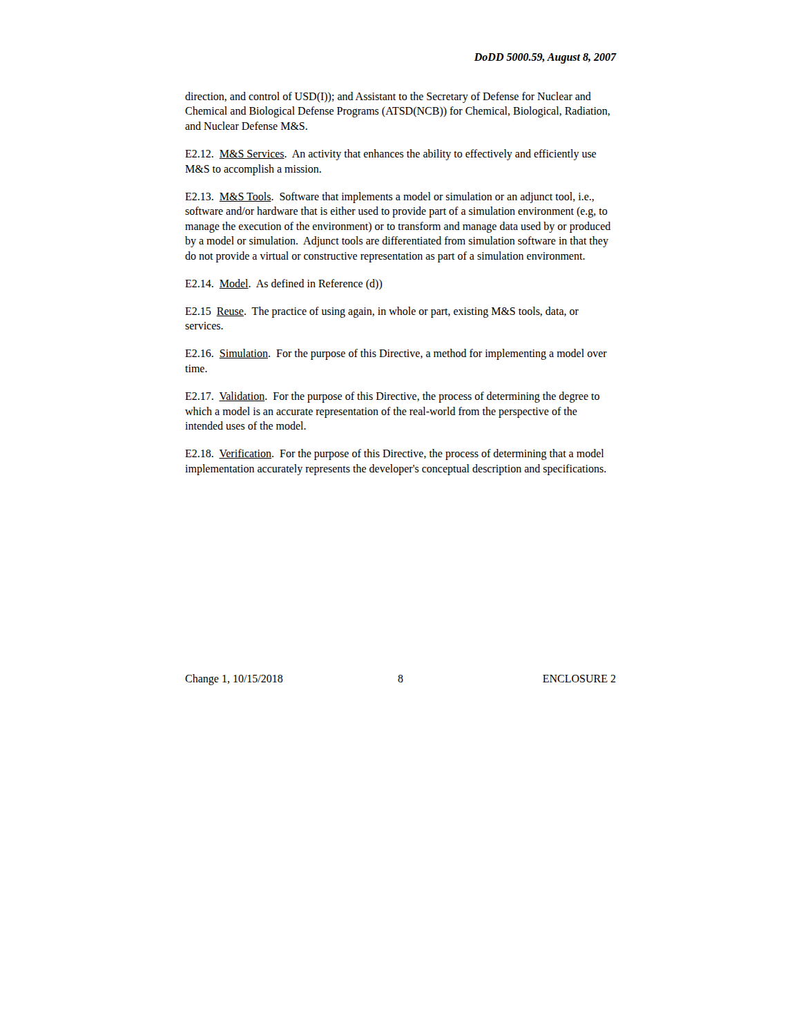DoDD 5000.59, August 8, 2007
direction, and control of USD(I)); and Assistant to the Secretary of Defense for Nuclear and Chemical and Biological Defense Programs (ATSD(NCB)) for Chemical, Biological, Radiation, and Nuclear Defense M&S.
E2.12. M&S Services. An activity that enhances the ability to effectively and efficiently use M&S to accomplish a mission.
E2.13. M&S Tools. Software that implements a model or simulation or an adjunct tool, i.e., software and/or hardware that is either used to provide part of a simulation environment (e.g, to manage the execution of the environment) or to transform and manage data used by or produced by a model or simulation. Adjunct tools are differentiated from simulation software in that they do not provide a virtual or constructive representation as part of a simulation environment.
E2.14. Model. As defined in Reference (d))
E2.15 Reuse. The practice of using again, in whole or part, existing M&S tools, data, or services.
E2.16. Simulation. For the purpose of this Directive, a method for implementing a model over time.
E2.17. Validation. For the purpose of this Directive, the process of determining the degree to which a model is an accurate representation of the real-world from the perspective of the intended uses of the model.
E2.18. Verification. For the purpose of this Directive, the process of determining that a model implementation accurately represents the developer's conceptual description and specifications.
Change 1, 10/15/2018
8
ENCLOSURE 2